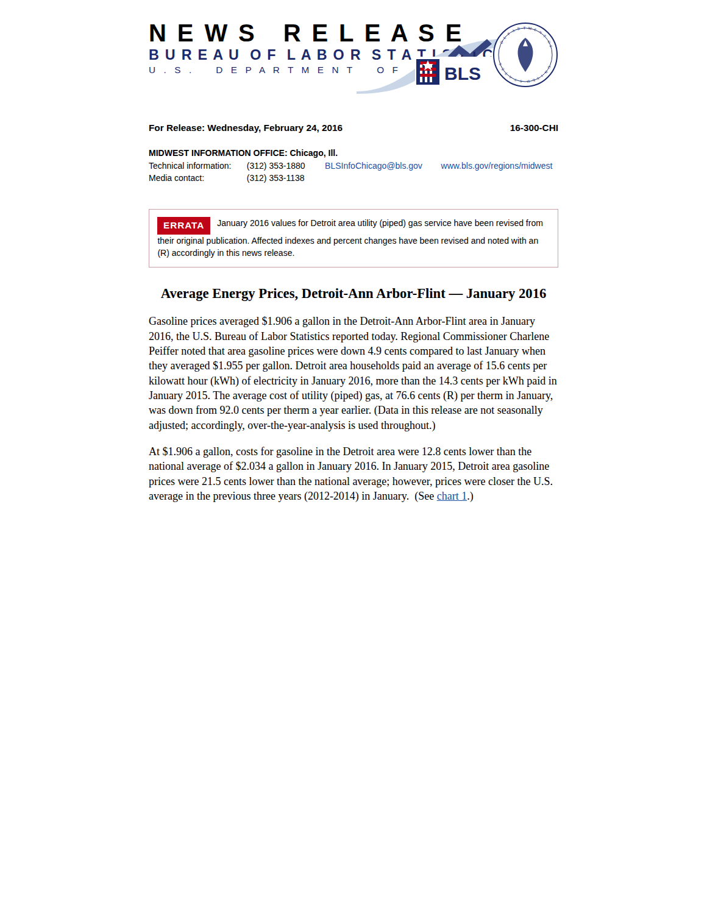N E W S R E L E A S E
B U R E A U O F L A B O R S T A T I S T I C S
U . S . D E P A R T M E N T O F L A B O R
BLS
D E P A R T M E N T O F U N I T E D S T A T E S
For Release: Wednesday, February 24, 2016 16-300-CHI
MIDWEST INFORMATION OFFICE: Chicago, Ill.
| Technical information: | (312) 353-1880 | BLSInfoChicago@bls.gov | www.bls.gov/regions/midwest |
| Media contact: | (312) 353-1138 | | |
ERRATA January 2016 values for Detroit area utility (piped) gas service have been revised from their original publication. Affected indexes and percent changes have been revised and noted with an (R) accordingly in this news release.
Average Energy Prices, Detroit-Ann Arbor-Flint — January 2016
Gasoline prices averaged $1.906 a gallon in the Detroit-Ann Arbor-Flint area in January 2016, the U.S. Bureau of Labor Statistics reported today. Regional Commissioner Charlene Peiffer noted that area gasoline prices were down 4.9 cents compared to last January when they averaged $1.955 per gallon. Detroit area households paid an average of 15.6 cents per kilowatt hour (kWh) of electricity in January 2016, more than the 14.3 cents per kWh paid in January 2015. The average cost of utility (piped) gas, at 76.6 cents (R) per therm in January, was down from 92.0 cents per therm a year earlier. (Data in this release are not seasonally adjusted; accordingly, over-the-year-analysis is used throughout.)
At $1.906 a gallon, costs for gasoline in the Detroit area were 12.8 cents lower than the national average of $2.034 a gallon in January 2016. In January 2015, Detroit area gasoline prices were 21.5 cents lower than the national average; however, prices were closer the U.S. average in the previous three years (2012-2014) in January. (See chart 1.)